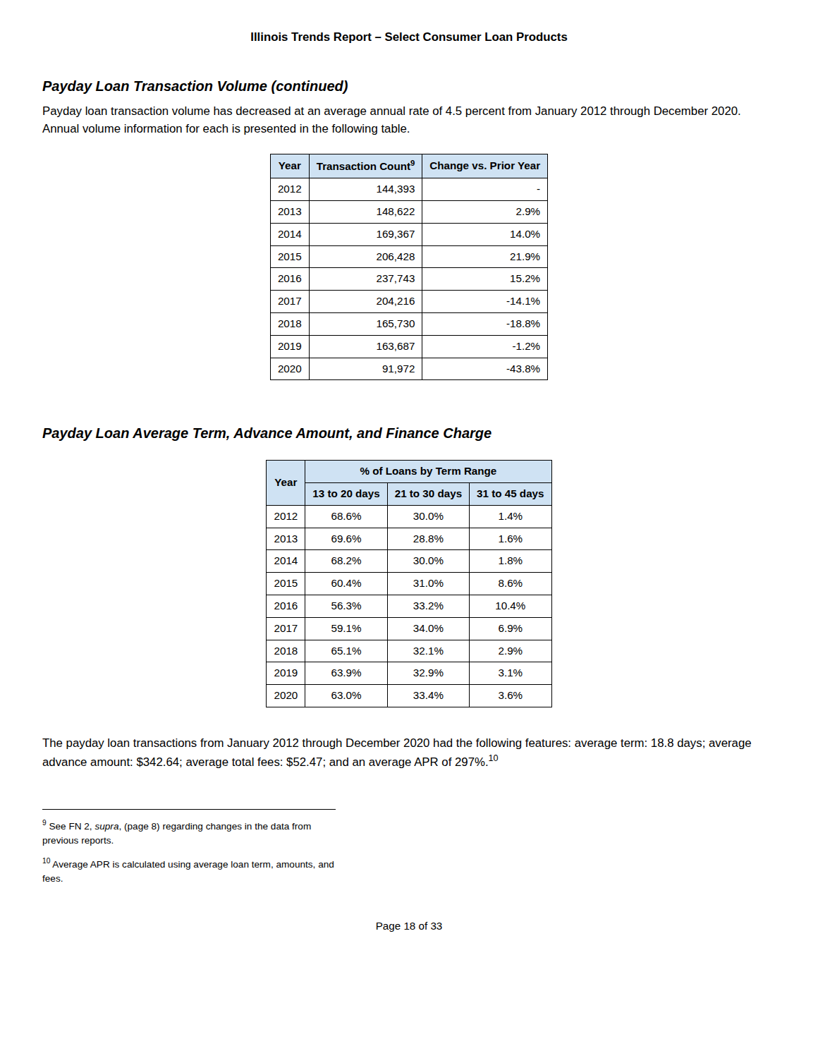Illinois Trends Report – Select Consumer Loan Products
Payday Loan Transaction Volume (continued)
Payday loan transaction volume has decreased at an average annual rate of 4.5 percent from January 2012 through December 2020. Annual volume information for each is presented in the following table.
| Year | Transaction Count 9 | Change vs. Prior Year |
| --- | --- | --- |
| 2012 | 144,393 | - |
| 2013 | 148,622 | 2.9% |
| 2014 | 169,367 | 14.0% |
| 2015 | 206,428 | 21.9% |
| 2016 | 237,743 | 15.2% |
| 2017 | 204,216 | -14.1% |
| 2018 | 165,730 | -18.8% |
| 2019 | 163,687 | -1.2% |
| 2020 | 91,972 | -43.8% |
Payday Loan Average Term, Advance Amount, and Finance Charge
| Year | % of Loans by Term Range |
| --- | --- |
| 13 to 20 days | 21 to 30 days | 31 to 45 days |
| 2012 | 68.6% | 30.0% | 1.4% |
| 2013 | 69.6% | 28.8% | 1.6% |
| 2014 | 68.2% | 30.0% | 1.8% |
| 2015 | 60.4% | 31.0% | 8.6% |
| 2016 | 56.3% | 33.2% | 10.4% |
| 2017 | 59.1% | 34.0% | 6.9% |
| 2018 | 65.1% | 32.1% | 2.9% |
| 2019 | 63.9% | 32.9% | 3.1% |
| 2020 | 63.0% | 33.4% | 3.6% |
The payday loan transactions from January 2012 through December 2020 had the following features: average term: 18.8 days; average advance amount: $342.64; average total fees: $52.47; and an average APR of 297%.10
9 See FN 2, supra, (page 8) regarding changes in the data from previous reports.
10 Average APR is calculated using average loan term, amounts, and fees.
Page 18 of 33